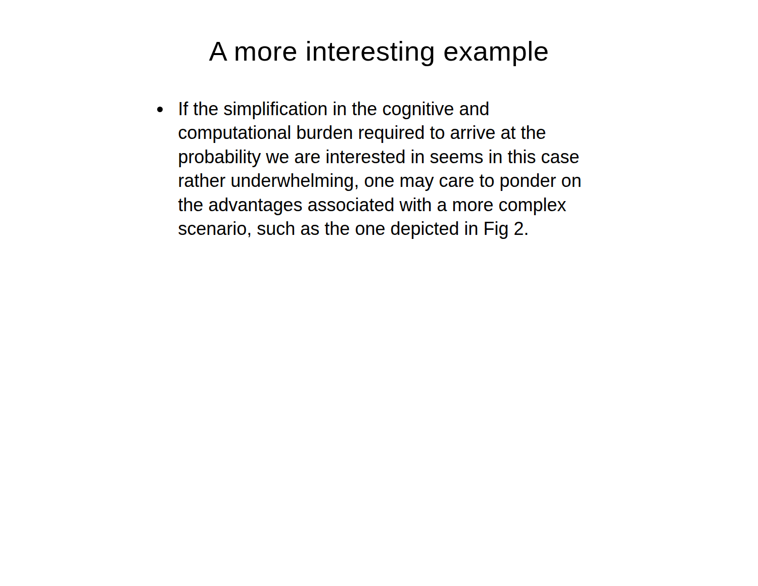A more interesting example
If the simplification in the cognitive and computational burden required to arrive at the probability we are interested in seems in this case rather underwhelming, one may care to ponder on the advantages associated with a more complex scenario, such as the one depicted in Fig 2.